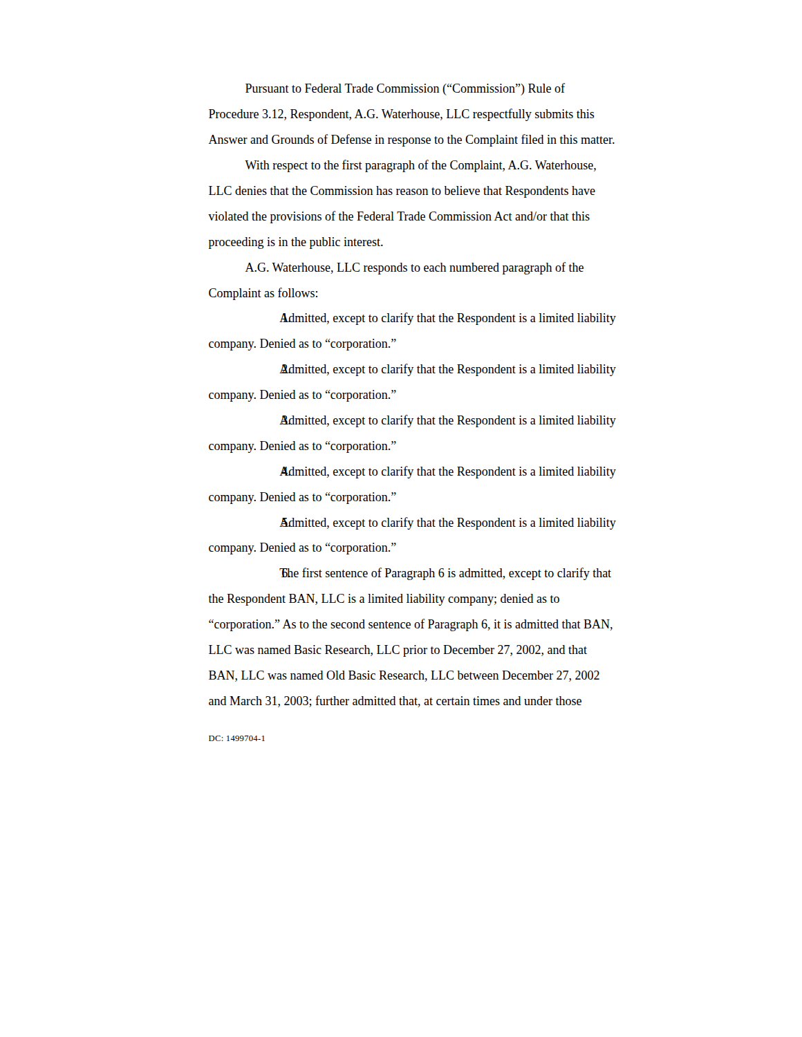Pursuant to Federal Trade Commission (“Commission”) Rule of Procedure 3.12, Respondent, A.G. Waterhouse, LLC respectfully submits this Answer and Grounds of Defense in response to the Complaint filed in this matter.
With respect to the first paragraph of the Complaint, A.G. Waterhouse, LLC denies that the Commission has reason to believe that Respondents have violated the provisions of the Federal Trade Commission Act and/or that this proceeding is in the public interest.
A.G. Waterhouse, LLC responds to each numbered paragraph of the Complaint as follows:
1. Admitted, except to clarify that the Respondent is a limited liability company. Denied as to “corporation.”
2. Admitted, except to clarify that the Respondent is a limited liability company. Denied as to “corporation.”
3. Admitted, except to clarify that the Respondent is a limited liability company. Denied as to “corporation.”
4. Admitted, except to clarify that the Respondent is a limited liability company. Denied as to “corporation.”
5. Admitted, except to clarify that the Respondent is a limited liability company. Denied as to “corporation.”
6. The first sentence of Paragraph 6 is admitted, except to clarify that the Respondent BAN, LLC is a limited liability company; denied as to “corporation.” As to the second sentence of Paragraph 6, it is admitted that BAN, LLC was named Basic Research, LLC prior to December 27, 2002, and that BAN, LLC was named Old Basic Research, LLC between December 27, 2002 and March 31, 2003; further admitted that, at certain times and under those
DC: 1499704-1